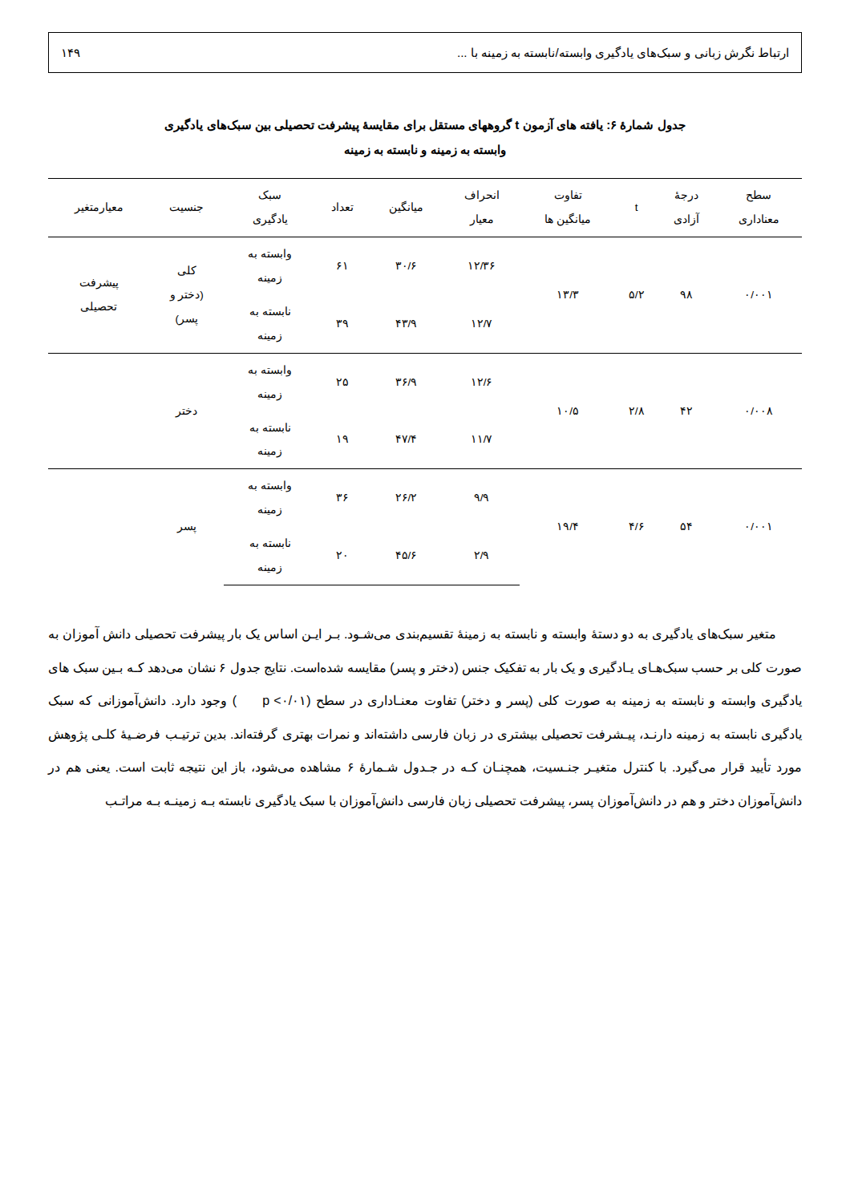ارتباط نگرش زبانی و سبک‌های یادگیری وابسته/نابسته به زمینه با ...
۱۴۹
جدول شمارهٔ ۶: یافته های آزمون t گروههای مستقل برای مقایسهٔ پیشرفت تحصیلی بین سبک‌های یادگیری
وابسته به زمینه و نابسته به زمینه
| سطح معناداری | درجهٔ آزادی | t | تفاوت میانگین ها | انحراف معیار | میانگین | تعداد | سبک یادگیری | جنسیت | معیارمتغیر |
| --- | --- | --- | --- | --- | --- | --- | --- | --- | --- |
| ۰/۰۰۱ | ۹۸ | ۵/۲ | ۱۳/۳ | ۱۲/۳۶ | ۳۰/۶ | ۶۱ | وابسته به زمینه | کلی (دختر و پسر) | پیشرفت تحصیلی |
| ۱۲/۷ | ۴۳/۹ | ۳۹ | نابسته به زمینه |
| ۰/۰۰۸ | ۴۲ | ۲/۸ | ۱۰/۵ | ۱۲/۶ | ۳۶/۹ | ۲۵ | وابسته به زمینه | دختر | |
| ۱۱/۷ | ۴۷/۴ | ۱۹ | نابسته به زمینه |
| ۰/۰۰۱ | ۵۴ | ۴/۶ | ۱۹/۴ | ۹/۹ | ۲۶/۲ | ۳۶ | وابسته به زمینه | پسر | |
| ۲/۹ | ۴۵/۶ | ۲۰ | نابسته به زمینه |
متغیر سبک‌های یادگیری به دو دستهٔ وابسته و نابسته به زمینهٔ تقسیم‌بندی می‌شـود. بـر ایـن اساس یک بار پیشرفت تحصیلی دانش آموزان به صورت کلی بر حسب سبک‌هـای یـادگیری و یک بار به تفکیک جنس (دختر و پسر) مقایسه شده‌است. نتایج جدول ۶ نشان می‌دهد کـه بـین سبک های یادگیری وابسته و نابسته به زمینه به صورت کلی (پسر و دختر) تفاوت معنـاداری در سطح (p <۰/۰۱) وجود دارد. دانش‌آموزانی که سبک یادگیری نابسته به زمینه دارنـد، پیـشرفت تحصیلی بیشتری در زبان فارسی داشته‌اند و نمرات بهتری گرفته‌اند. بدین ترتیـب فرضـیهٔ کلـی پژوهش مورد تأیید قرار می‌گیرد. با کنترل متغیـر جنـسیت، همچنـان کـه در جـدول شـمارهٔ ۶ مشاهده می‌شود، باز این نتیجه ثابت است. یعنی هم در دانش‌آموزان دختر و هم در دانش‌آموزان پسر، پیشرفت تحصیلی زبان فارسی دانش‌آموزان با سبک یادگیری نابسته بـه زمینـه بـه مراتـب